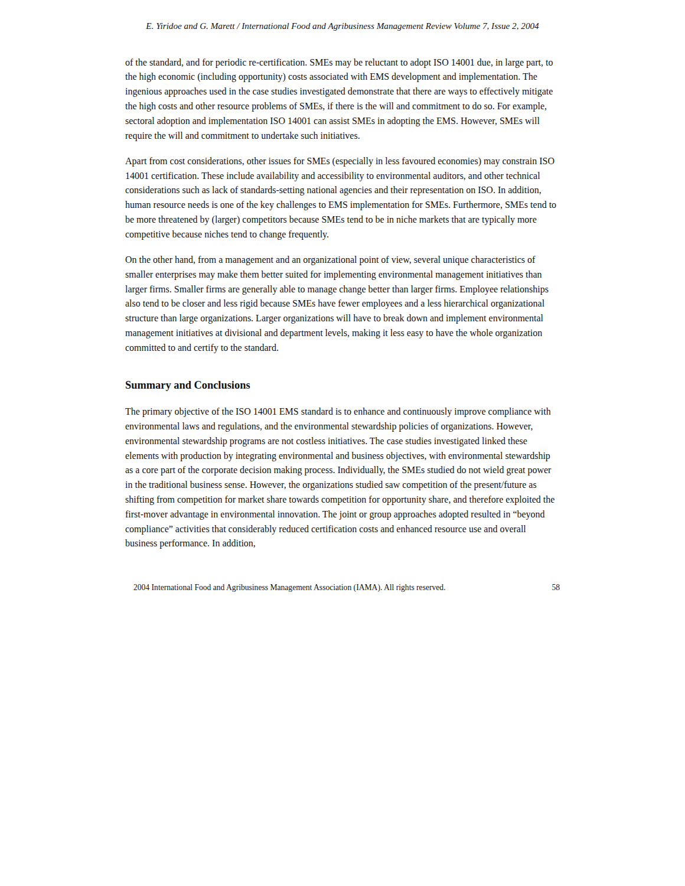E. Yiridoe and G. Marett / International Food and Agribusiness Management Review Volume 7, Issue 2, 2004
of the standard, and for periodic re-certification. SMEs may be reluctant to adopt ISO 14001 due, in large part, to the high economic (including opportunity) costs associated with EMS development and implementation. The ingenious approaches used in the case studies investigated demonstrate that there are ways to effectively mitigate the high costs and other resource problems of SMEs, if there is the will and commitment to do so. For example, sectoral adoption and implementation ISO 14001 can assist SMEs in adopting the EMS. However, SMEs will require the will and commitment to undertake such initiatives.
Apart from cost considerations, other issues for SMEs (especially in less favoured economies) may constrain ISO 14001 certification. These include availability and accessibility to environmental auditors, and other technical considerations such as lack of standards-setting national agencies and their representation on ISO. In addition, human resource needs is one of the key challenges to EMS implementation for SMEs. Furthermore, SMEs tend to be more threatened by (larger) competitors because SMEs tend to be in niche markets that are typically more competitive because niches tend to change frequently.
On the other hand, from a management and an organizational point of view, several unique characteristics of smaller enterprises may make them better suited for implementing environmental management initiatives than larger firms. Smaller firms are generally able to manage change better than larger firms. Employee relationships also tend to be closer and less rigid because SMEs have fewer employees and a less hierarchical organizational structure than large organizations. Larger organizations will have to break down and implement environmental management initiatives at divisional and department levels, making it less easy to have the whole organization committed to and certify to the standard.
Summary and Conclusions
The primary objective of the ISO 14001 EMS standard is to enhance and continuously improve compliance with environmental laws and regulations, and the environmental stewardship policies of organizations. However, environmental stewardship programs are not costless initiatives. The case studies investigated linked these elements with production by integrating environmental and business objectives, with environmental stewardship as a core part of the corporate decision making process. Individually, the SMEs studied do not wield great power in the traditional business sense. However, the organizations studied saw competition of the present/future as shifting from competition for market share towards competition for opportunity share, and therefore exploited the first-mover advantage in environmental innovation. The joint or group approaches adopted resulted in “beyond compliance” activities that considerably reduced certification costs and enhanced resource use and overall business performance. In addition,
 2004 International Food and Agribusiness Management Association (IAMA). All rights reserved. 58